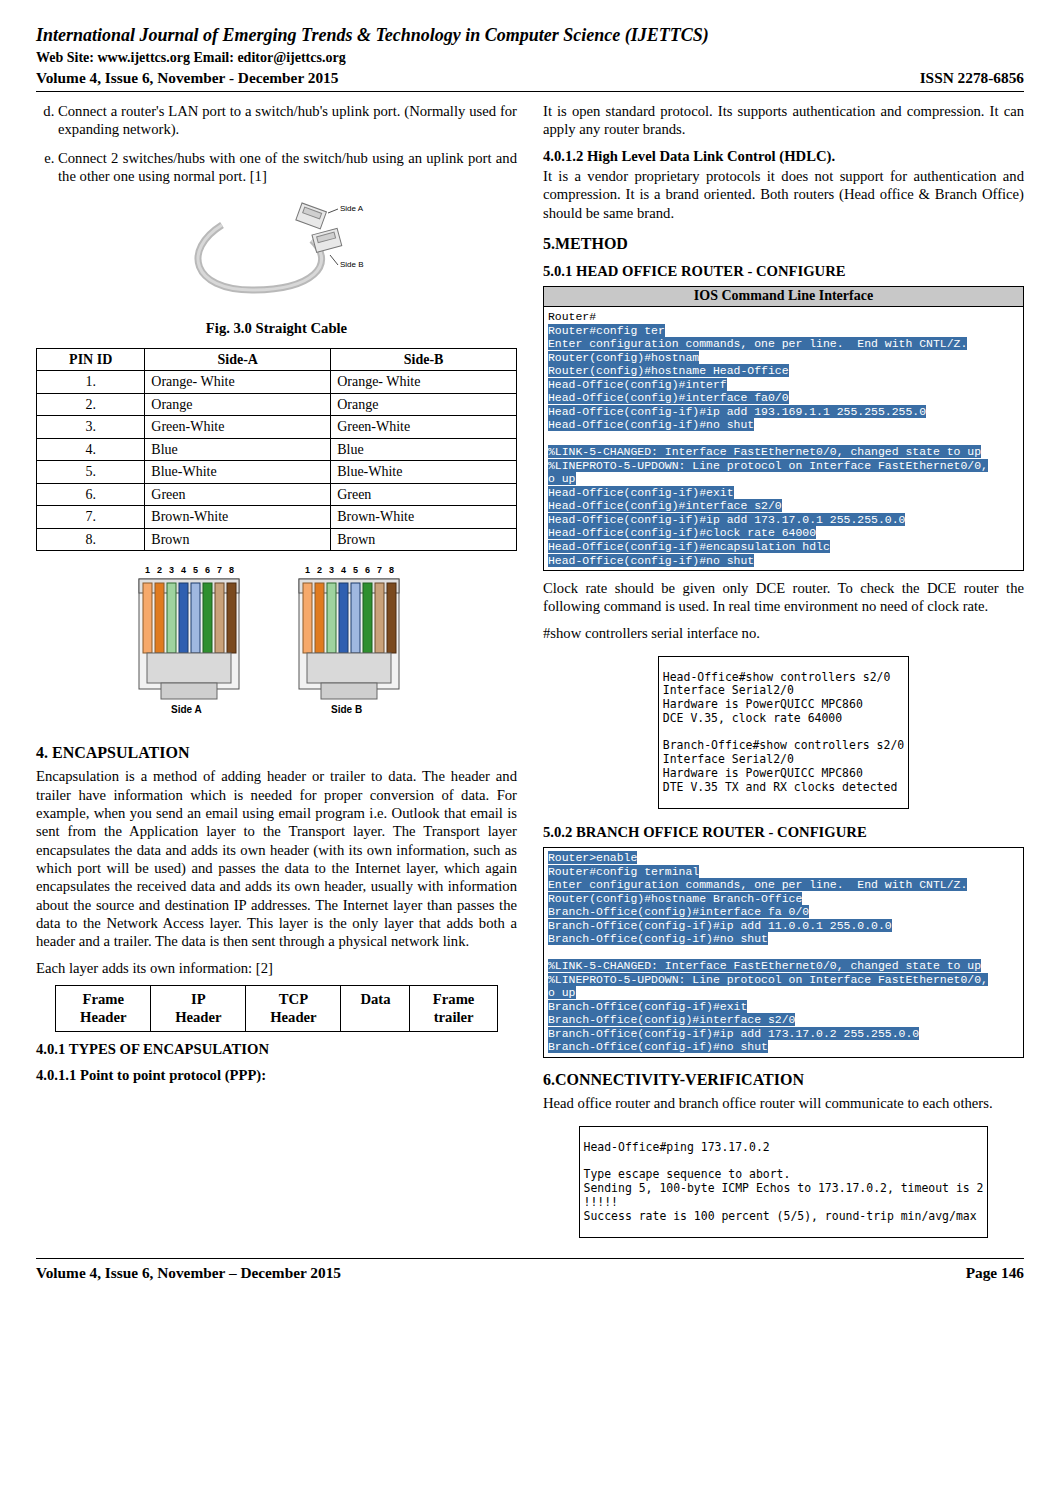International Journal of Emerging Trends & Technology in Computer Science (IJETTCS)
Web Site: www.ijettcs.org Email: editor@ijettcs.org
Volume 4, Issue 6, November - December 2015 ISSN 2278-6856
Connect a router's LAN port to a switch/hub's uplink port. (Normally used for expanding network).
Connect 2 switches/hubs with one of the switch/hub using an uplink port and the other one using normal port. [1]
Side A Side B
Fig. 3.0 Straight Cable
| PIN ID | Side-A | Side-B |
| --- | --- | --- |
| 1. | Orange- White | Orange- White |
| 2. | Orange | Orange |
| 3. | Green-White | Green-White |
| 4. | Blue | Blue |
| 5. | Blue-White | Blue-White |
| 6. | Green | Green |
| 7. | Brown-White | Brown-White |
| 8. | Brown | Brown |
1234 5678 1234 5678 Side A Side B
4. ENCAPSULATION
Encapsulation is a method of adding header or trailer to data. The header and trailer have information which is needed for proper conversion of data. For example, when you send an email using email program i.e. Outlook that email is sent from the Application layer to the Transport layer. The Transport layer encapsulates the data and adds its own header (with its own information, such as which port will be used) and passes the data to the Internet layer, which again encapsulates the received data and adds its own header, usually with information about the source and destination IP addresses. The Internet layer than passes the data to the Network Access layer. This layer is the only layer that adds both a header and a trailer. The data is then sent through a physical network link.
Each layer adds its own information: [2]
| Frame Header | IP Header | TCP Header | Data | Frame trailer |
4.0.1 TYPES OF ENCAPSULATION
4.0.1.1 Point to point protocol (PPP):
It is open standard protocol. Its supports authentication and compression. It can apply any router brands.
4.0.1.2 High Level Data Link Control (HDLC).
It is a vendor proprietary protocols it does not support for authentication and compression. It is a brand oriented. Both routers (Head office & Branch Office) should be same brand.
5.METHOD
5.0.1 HEAD OFFICE ROUTER - CONFIGURE
IOS Command Line Interface
Router#
Router#config ter
Enter configuration commands, one per line.  End with CNTL/Z.
Router(config)#hostnam
Router(config)#hostname Head-Office
Head-Office(config)#interf
Head-Office(config)#interface fa0/0
Head-Office(config-if)#ip add 193.169.1.1 255.255.255.0
Head-Office(config-if)#no shut

%LINK-5-CHANGED: Interface FastEthernet0/0, changed state to up
%LINEPROTO-5-UPDOWN: Line protocol on Interface FastEthernet0/0,
o up
Head-Office(config-if)#exit
Head-Office(config)#interface s2/0
Head-Office(config-if)#ip add 173.17.0.1 255.255.0.0
Head-Office(config-if)#clock rate 64000
Head-Office(config-if)#encapsulation hdlc
Head-Office(config-if)#no shut
Clock rate should be given only DCE router. To check the DCE router the following command is used. In real time environment no need of clock rate.
#show controllers serial interface no.
Head-Office#show controllers s2/0
Interface Serial2/0
Hardware is PowerQUICC MPC860
DCE V.35, clock rate 64000

Branch-Office#show controllers s2/0
Interface Serial2/0
Hardware is PowerQUICC MPC860
DTE V.35 TX and RX clocks detected
5.0.2 BRANCH OFFICE ROUTER - CONFIGURE
Router>enable
Router#config terminal
Enter configuration commands, one per line.  End with CNTL/Z.
Router(config)#hostname Branch-Office
Branch-Office(config)#interface fa 0/0
Branch-Office(config-if)#ip add 11.0.0.1 255.0.0.0
Branch-Office(config-if)#no shut

%LINK-5-CHANGED: Interface FastEthernet0/0, changed state to up
%LINEPROTO-5-UPDOWN: Line protocol on Interface FastEthernet0/0,
o up
Branch-Office(config-if)#exit
Branch-Office(config)#interface s2/0
Branch-Office(config-if)#ip add 173.17.0.2 255.255.0.0
Branch-Office(config-if)#no shut
6.CONNECTIVITY-VERIFICATION
Head office router and branch office router will communicate to each others.
Head-Office#ping 173.17.0.2

Type escape sequence to abort.
Sending 5, 100-byte ICMP Echos to 173.17.0.2, timeout is 2
!!!!!
Success rate is 100 percent (5/5), round-trip min/avg/max
Volume 4, Issue 6, November – December 2015 Page 146